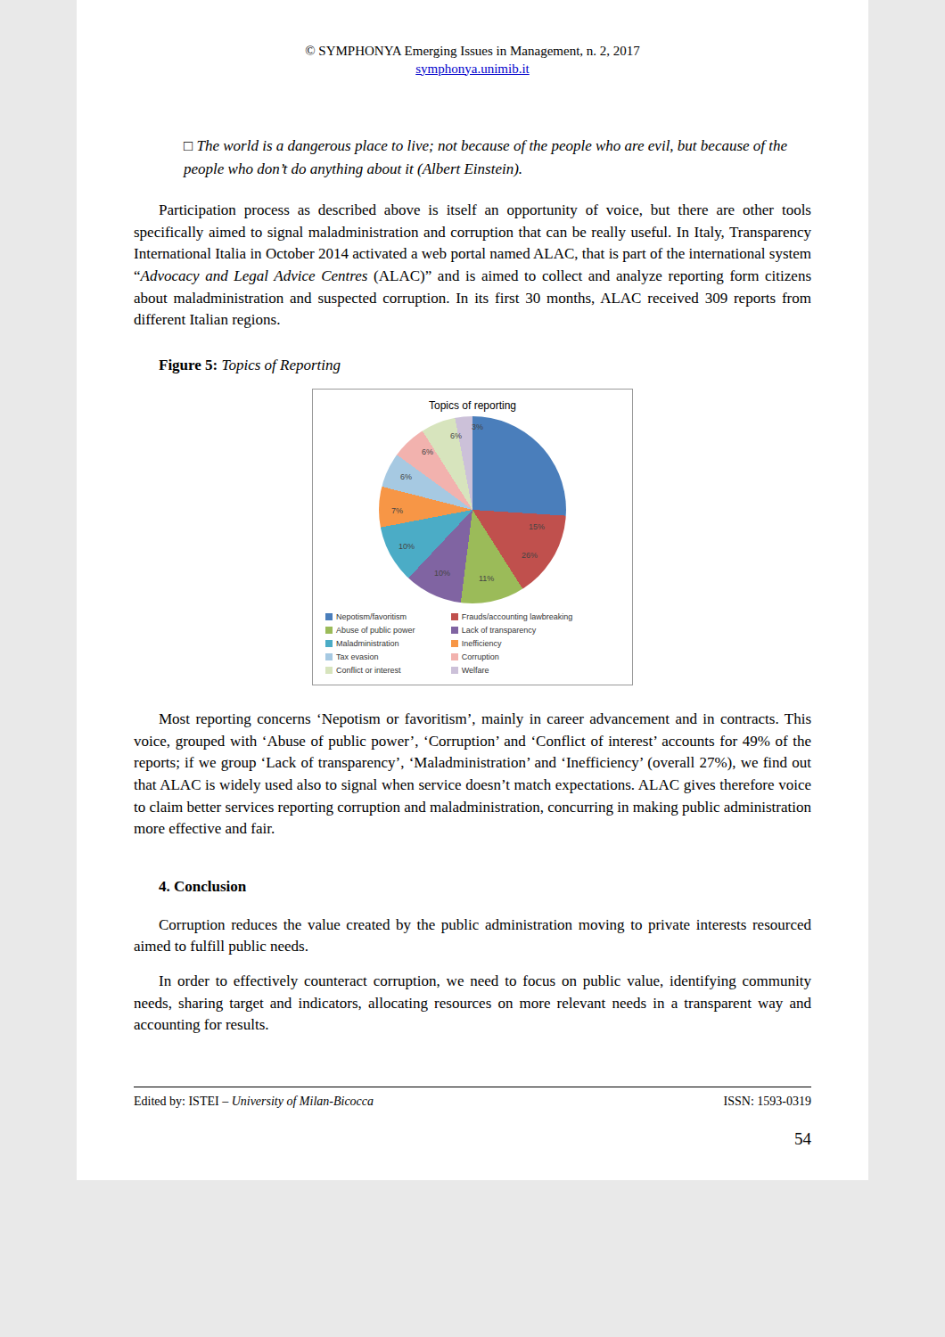© SYMPHONYA Emerging Issues in Management, n. 2, 2017
symphonya.unimib.it
□ The world is a dangerous place to live; not because of the people who are evil, but because of the people who don’t do anything about it (Albert Einstein).
Participation process as described above is itself an opportunity of voice, but there are other tools specifically aimed to signal maladministration and corruption that can be really useful. In Italy, Transparency International Italia in October 2014 activated a web portal named ALAC, that is part of the international system “Advocacy and Legal Advice Centres (ALAC)” and is aimed to collect and analyze reporting form citizens about maladministration and suspected corruption. In its first 30 months, ALAC received 309 reports from different Italian regions.
Figure 5: Topics of Reporting
Topics of reporting
3% 26% 15% 11% 10% 10% 7% 6% 6% 6%
| Nepotism/favoritism | Frauds/accounting lawbreaking |
| Abuse of public power | Lack of transparency |
| Maladministration | Inefficiency |
| Tax evasion | Corruption |
| Conflict or interest | Welfare |
Most reporting concerns ‘Nepotism or favoritism’, mainly in career advancement and in contracts. This voice, grouped with ‘Abuse of public power’, ‘Corruption’ and ‘Conflict of interest’ accounts for 49% of the reports; if we group ‘Lack of transparency’, ‘Maladministration’ and ‘Inefficiency’ (overall 27%), we find out that ALAC is widely used also to signal when service doesn’t match expectations. ALAC gives therefore voice to claim better services reporting corruption and maladministration, concurring in making public administration more effective and fair.
4. Conclusion
Corruption reduces the value created by the public administration moving to private interests resourced aimed to fulfill public needs.
In order to effectively counteract corruption, we need to focus on public value, identifying community needs, sharing target and indicators, allocating resources on more relevant needs in a transparent way and accounting for results.
Edited by: ISTEI – University of Milan-Bicocca ISSN: 1593-0319
54